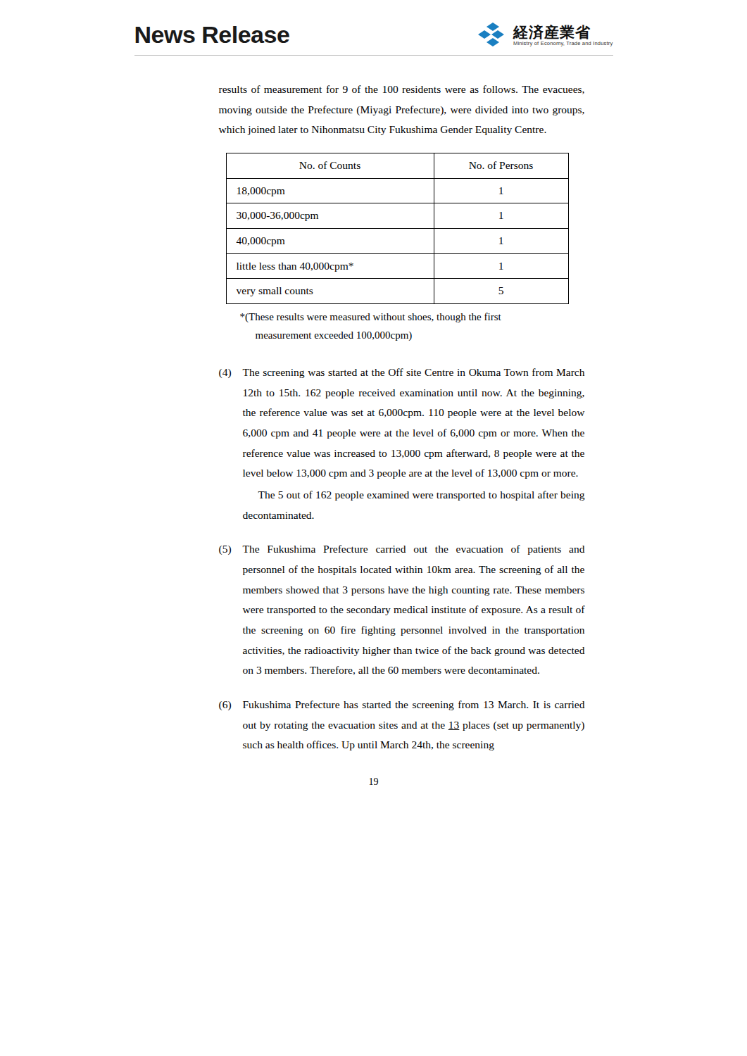News Release
経済産業省
Ministry of Economy, Trade and Industry
results of measurement for 9 of the 100 residents were as follows. The evacuees, moving outside the Prefecture (Miyagi Prefecture), were divided into two groups, which joined later to Nihonmatsu City Fukushima Gender Equality Centre.
| No. of Counts | No. of Persons |
| --- | --- |
| 18,000cpm | 1 |
| 30,000-36,000cpm | 1 |
| 40,000cpm | 1 |
| little less than 40,000cpm* | 1 |
| very small counts | 5 |
*(These results were measured without shoes, though the first measurement exceeded 100,000cpm)
(4) The screening was started at the Off site Centre in Okuma Town from March 12th to 15th. 162 people received examination until now. At the beginning, the reference value was set at 6,000cpm. 110 people were at the level below 6,000 cpm and 41 people were at the level of 6,000 cpm or more. When the reference value was increased to 13,000 cpm afterward, 8 people were at the level below 13,000 cpm and 3 people are at the level of 13,000 cpm or more. The 5 out of 162 people examined were transported to hospital after being decontaminated.
(5) The Fukushima Prefecture carried out the evacuation of patients and personnel of the hospitals located within 10km area. The screening of all the members showed that 3 persons have the high counting rate. These members were transported to the secondary medical institute of exposure. As a result of the screening on 60 fire fighting personnel involved in the transportation activities, the radioactivity higher than twice of the back ground was detected on 3 members. Therefore, all the 60 members were decontaminated.
(6) Fukushima Prefecture has started the screening from 13 March. It is carried out by rotating the evacuation sites and at the 13 places (set up permanently) such as health offices. Up until March 24th, the screening
19